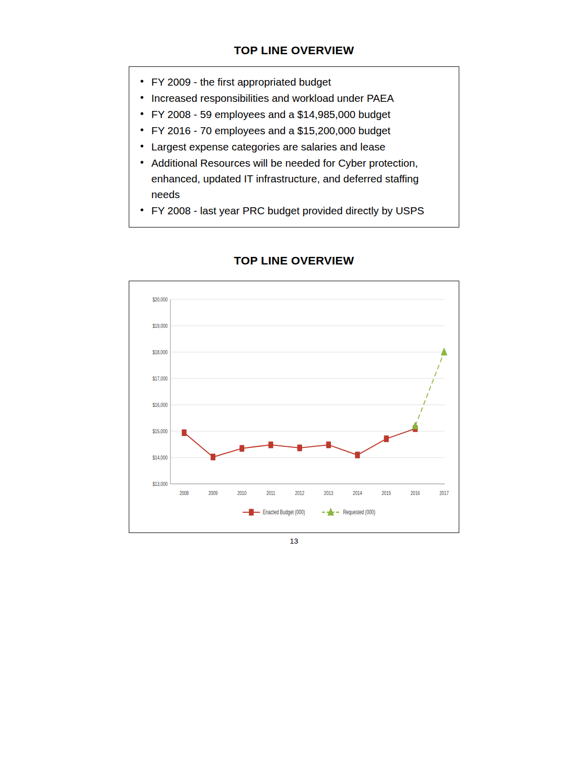TOP LINE OVERVIEW
FY 2009 - the first appropriated budget
Increased responsibilities and workload under PAEA
FY 2008 - 59 employees and a $14,985,000 budget
FY 2016 - 70 employees and a $15,200,000 budget
Largest expense categories are salaries and lease
Additional Resources will be needed for Cyber protection, enhanced, updated IT infrastructure, and deferred staffing needs
FY 2008 - last year PRC budget provided directly by USPS
TOP LINE OVERVIEW
$20,000 $19,000 $18,000 $17,000 $16,000 $15,000 $14,000 $13,000 2008 2009 2010 2011 2012 2013 2014 2015 2016 2017 Enacted Budget (000) Requested (000)
13